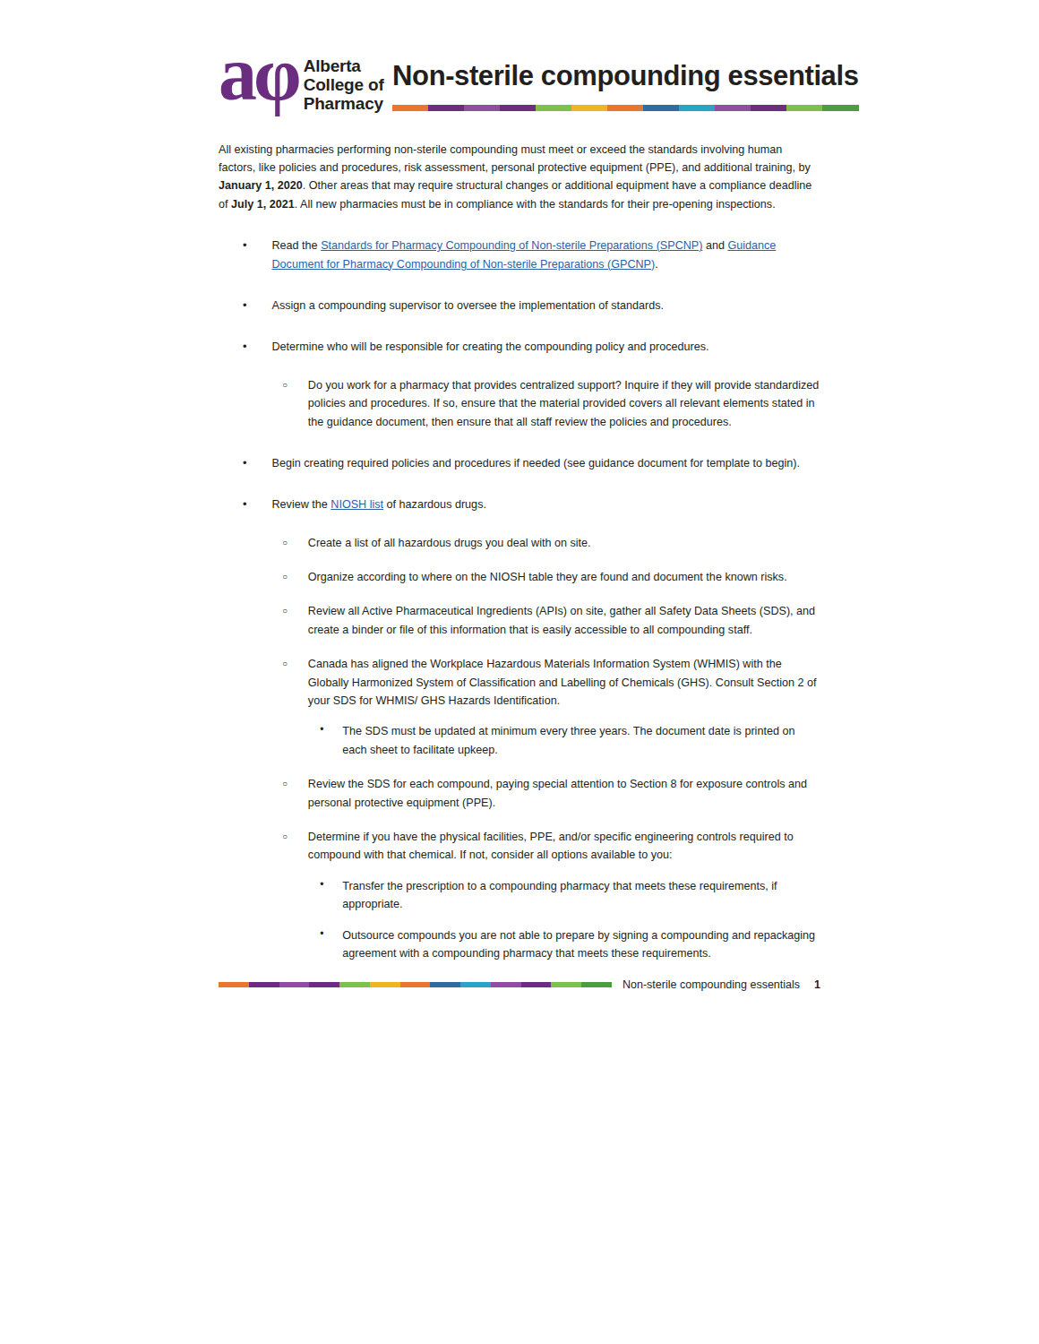aφ
Alberta
College of
Pharmacy
Non-sterile compounding essentials
All existing pharmacies performing non-sterile compounding must meet or exceed the standards involving human factors, like policies and procedures, risk assessment, personal protective equipment (PPE), and additional training, by January 1, 2020. Other areas that may require structural changes or additional equipment have a compliance deadline of July 1, 2021. All new pharmacies must be in compliance with the standards for their pre-opening inspections.
Read the Standards for Pharmacy Compounding of Non-sterile Preparations (SPCNP) and Guidance Document for Pharmacy Compounding of Non-sterile Preparations (GPCNP).
Assign a compounding supervisor to oversee the implementation of standards.
Determine who will be responsible for creating the compounding policy and procedures.
Do you work for a pharmacy that provides centralized support? Inquire if they will provide standardized policies and procedures. If so, ensure that the material provided covers all relevant elements stated in the guidance document, then ensure that all staff review the policies and procedures.
Begin creating required policies and procedures if needed (see guidance document for template to begin).
Review the NIOSH list of hazardous drugs.
Create a list of all hazardous drugs you deal with on site.
Organize according to where on the NIOSH table they are found and document the known risks.
Review all Active Pharmaceutical Ingredients (APIs) on site, gather all Safety Data Sheets (SDS), and create a binder or file of this information that is easily accessible to all compounding staff.
Canada has aligned the Workplace Hazardous Materials Information System (WHMIS) with the Globally Harmonized System of Classification and Labelling of Chemicals (GHS). Consult Section 2 of your SDS for WHMIS/ GHS Hazards Identification.
The SDS must be updated at minimum every three years. The document date is printed on each sheet to facilitate upkeep.
Review the SDS for each compound, paying special attention to Section 8 for exposure controls and personal protective equipment (PPE).
Determine if you have the physical facilities, PPE, and/or specific engineering controls required to compound with that chemical. If not, consider all options available to you:
Transfer the prescription to a compounding pharmacy that meets these requirements, if appropriate.
Outsource compounds you are not able to prepare by signing a compounding and repackaging agreement with a compounding pharmacy that meets these requirements.
Non-sterile compounding essentials1